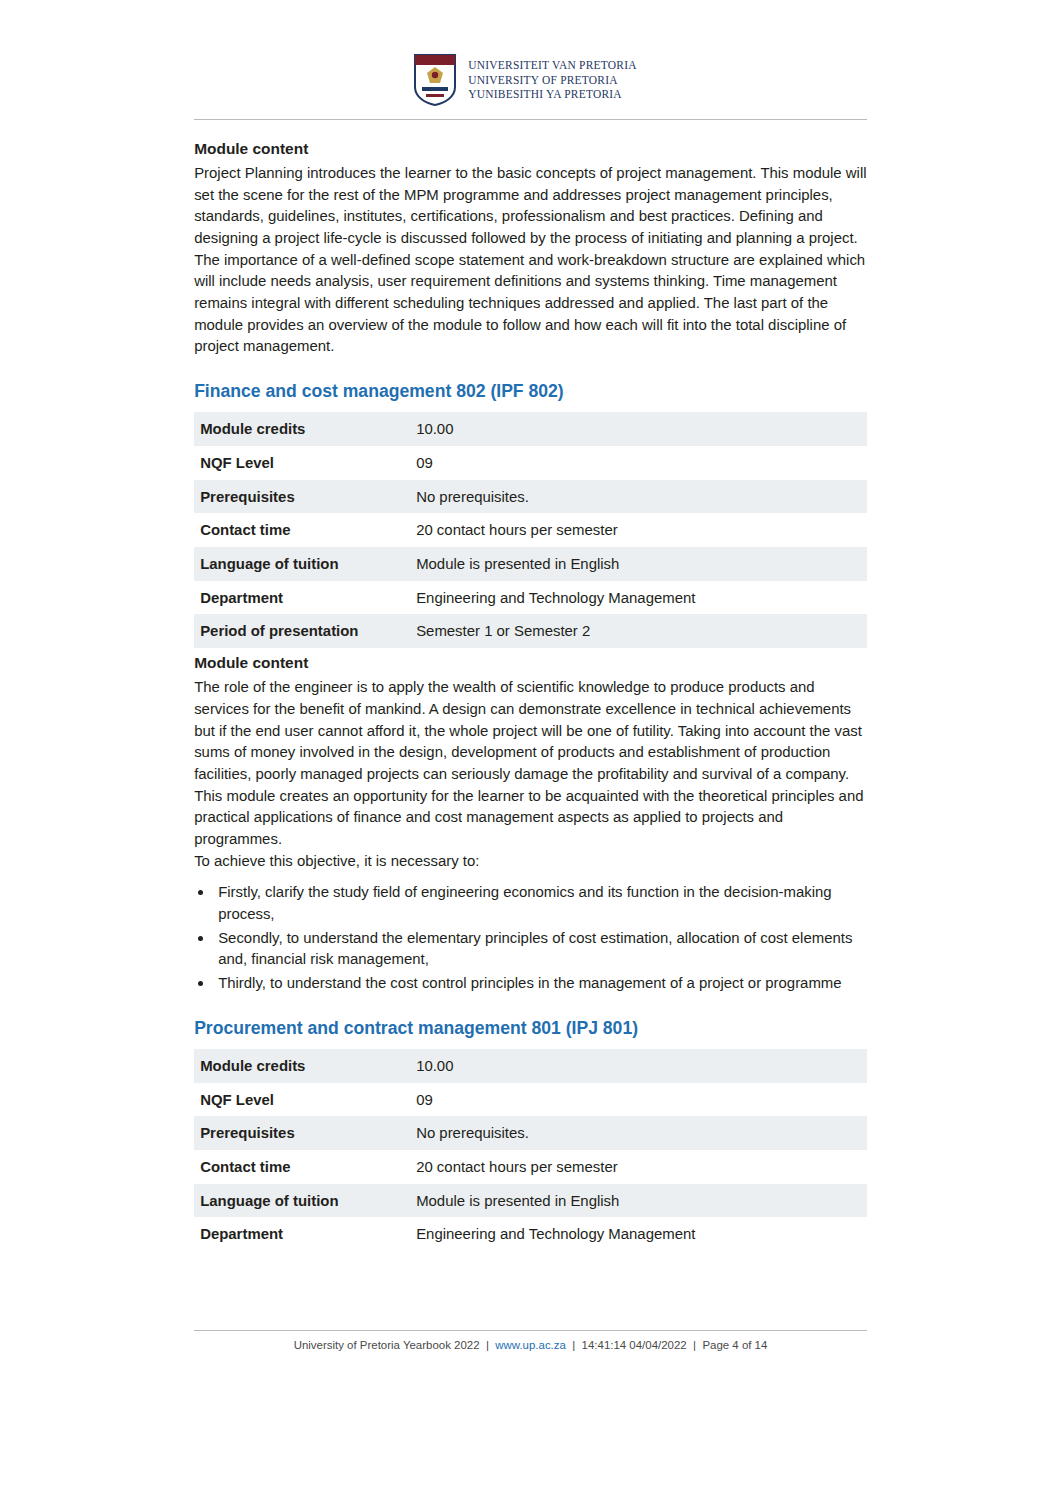UNIVERSITEIT VAN PRETORIA
UNIVERSITY OF PRETORIA
YUNIBESITHI YA PRETORIA
Module content
Project Planning introduces the learner to the basic concepts of project management. This module will set the scene for the rest of the MPM programme and addresses project management principles, standards, guidelines, institutes, certifications, professionalism and best practices. Defining and designing a project life-cycle is discussed followed by the process of initiating and planning a project. The importance of a well-defined scope statement and work-breakdown structure are explained which will include needs analysis, user requirement definitions and systems thinking. Time management remains integral with different scheduling techniques addressed and applied. The last part of the module provides an overview of the module to follow and how each will fit into the total discipline of project management.
Finance and cost management 802 (IPF 802)
| Module credits | 10.00 |
| NQF Level | 09 |
| Prerequisites | No prerequisites. |
| Contact time | 20 contact hours per semester |
| Language of tuition | Module is presented in English |
| Department | Engineering and Technology Management |
| Period of presentation | Semester 1 or Semester 2 |
Module content
The role of the engineer is to apply the wealth of scientific knowledge to produce products and services for the benefit of mankind. A design can demonstrate excellence in technical achievements but if the end user cannot afford it, the whole project will be one of futility. Taking into account the vast sums of money involved in the design, development of products and establishment of production facilities, poorly managed projects can seriously damage the profitability and survival of a company.
This module creates an opportunity for the learner to be acquainted with the theoretical principles and practical applications of finance and cost management aspects as applied to projects and programmes.
To achieve this objective, it is necessary to:
Firstly, clarify the study field of engineering economics and its function in the decision-making process,
Secondly, to understand the elementary principles of cost estimation, allocation of cost elements and, financial risk management,
Thirdly, to understand the cost control principles in the management of a project or programme
Procurement and contract management 801 (IPJ 801)
| Module credits | 10.00 |
| NQF Level | 09 |
| Prerequisites | No prerequisites. |
| Contact time | 20 contact hours per semester |
| Language of tuition | Module is presented in English |
| Department | Engineering and Technology Management |
University of Pretoria Yearbook 2022 | www.up.ac.za | 14:41:14 04/04/2022 | Page 4 of 14